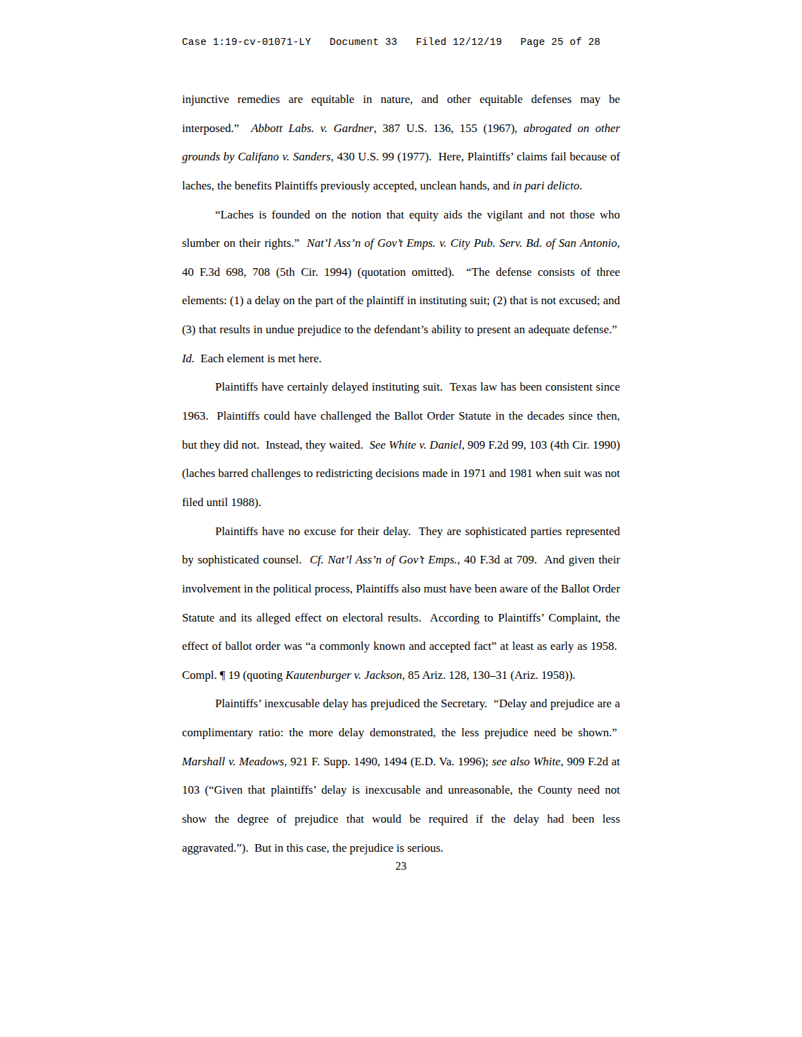Case 1:19-cv-01071-LY Document 33 Filed 12/12/19 Page 25 of 28
injunctive remedies are equitable in nature, and other equitable defenses may be interposed.” Abbott Labs. v. Gardner, 387 U.S. 136, 155 (1967), abrogated on other grounds by Califano v. Sanders, 430 U.S. 99 (1977). Here, Plaintiffs’ claims fail because of laches, the benefits Plaintiffs previously accepted, unclean hands, and in pari delicto.
“Laches is founded on the notion that equity aids the vigilant and not those who slumber on their rights.” Nat’l Ass’n of Gov’t Emps. v. City Pub. Serv. Bd. of San Antonio, 40 F.3d 698, 708 (5th Cir. 1994) (quotation omitted). “The defense consists of three elements: (1) a delay on the part of the plaintiff in instituting suit; (2) that is not excused; and (3) that results in undue prejudice to the defendant’s ability to present an adequate defense.” Id. Each element is met here.
Plaintiffs have certainly delayed instituting suit. Texas law has been consistent since 1963. Plaintiffs could have challenged the Ballot Order Statute in the decades since then, but they did not. Instead, they waited. See White v. Daniel, 909 F.2d 99, 103 (4th Cir. 1990) (laches barred challenges to redistricting decisions made in 1971 and 1981 when suit was not filed until 1988).
Plaintiffs have no excuse for their delay. They are sophisticated parties represented by sophisticated counsel. Cf. Nat’l Ass’n of Gov’t Emps., 40 F.3d at 709. And given their involvement in the political process, Plaintiffs also must have been aware of the Ballot Order Statute and its alleged effect on electoral results. According to Plaintiffs’ Complaint, the effect of ballot order was “a commonly known and accepted fact” at least as early as 1958. Compl. ¶ 19 (quoting Kautenburger v. Jackson, 85 Ariz. 128, 130–31 (Ariz. 1958)).
Plaintiffs’ inexcusable delay has prejudiced the Secretary. “Delay and prejudice are a complimentary ratio: the more delay demonstrated, the less prejudice need be shown.” Marshall v. Meadows, 921 F. Supp. 1490, 1494 (E.D. Va. 1996); see also White, 909 F.2d at 103 (“Given that plaintiffs’ delay is inexcusable and unreasonable, the County need not show the degree of prejudice that would be required if the delay had been less aggravated.”). But in this case, the prejudice is serious.
23